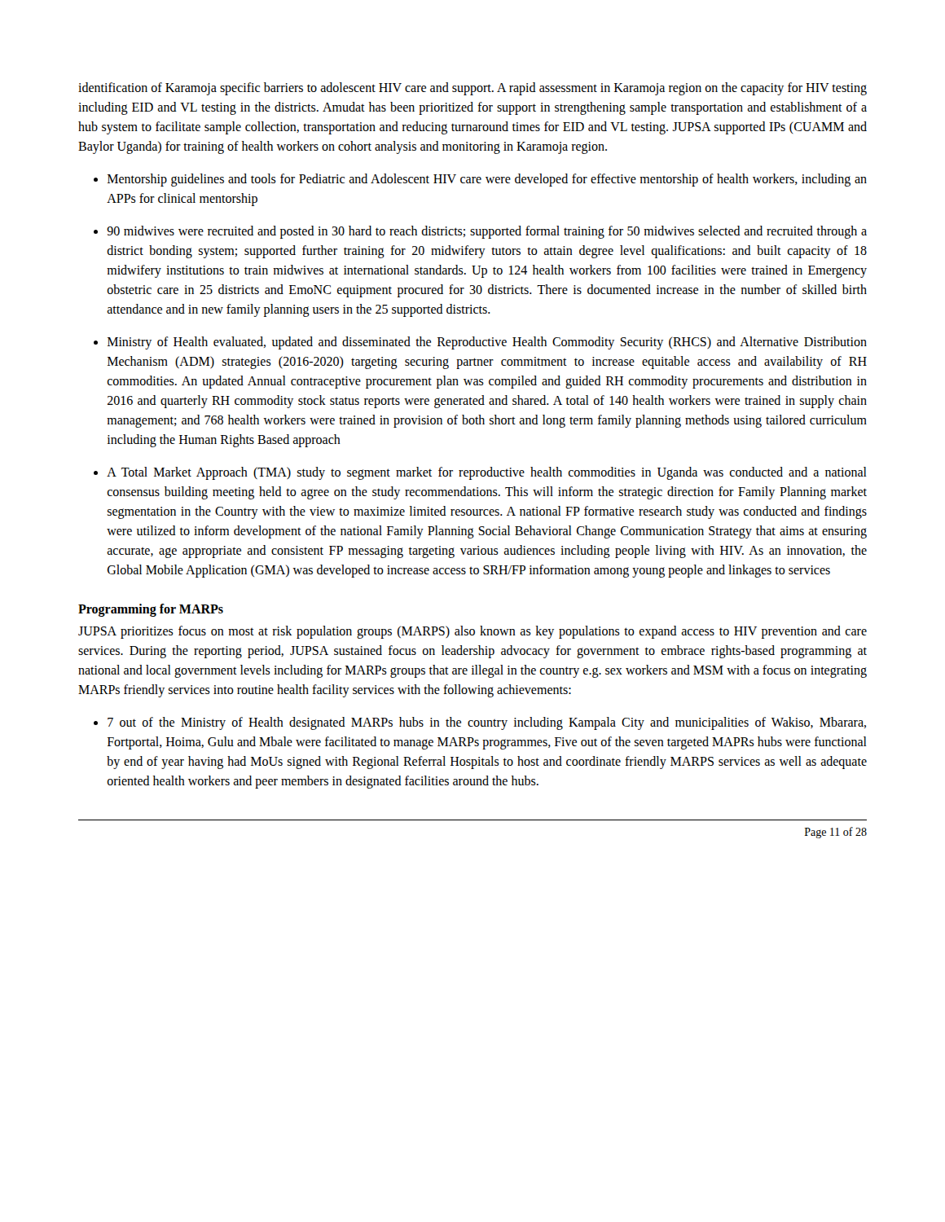identification of Karamoja specific barriers to adolescent HIV care and support. A rapid assessment in Karamoja region on the capacity for HIV testing including EID and VL testing in the districts. Amudat has been prioritized for support in strengthening sample transportation and establishment of a hub system to facilitate sample collection, transportation and reducing turnaround times for EID and VL testing. JUPSA supported IPs (CUAMM and Baylor Uganda) for training of health workers on cohort analysis and monitoring in Karamoja region.
Mentorship guidelines and tools for Pediatric and Adolescent HIV care were developed for effective mentorship of health workers, including an APPs for clinical mentorship
90 midwives were recruited and posted in 30 hard to reach districts; supported formal training for 50 midwives selected and recruited through a district bonding system; supported further training for 20 midwifery tutors to attain degree level qualifications: and built capacity of 18 midwifery institutions to train midwives at international standards. Up to 124 health workers from 100 facilities were trained in Emergency obstetric care in 25 districts and EmoNC equipment procured for 30 districts. There is documented increase in the number of skilled birth attendance and in new family planning users in the 25 supported districts.
Ministry of Health evaluated, updated and disseminated the Reproductive Health Commodity Security (RHCS) and Alternative Distribution Mechanism (ADM) strategies (2016-2020) targeting securing partner commitment to increase equitable access and availability of RH commodities. An updated Annual contraceptive procurement plan was compiled and guided RH commodity procurements and distribution in 2016 and quarterly RH commodity stock status reports were generated and shared. A total of 140 health workers were trained in supply chain management; and 768 health workers were trained in provision of both short and long term family planning methods using tailored curriculum including the Human Rights Based approach
A Total Market Approach (TMA) study to segment market for reproductive health commodities in Uganda was conducted and a national consensus building meeting held to agree on the study recommendations. This will inform the strategic direction for Family Planning market segmentation in the Country with the view to maximize limited resources. A national FP formative research study was conducted and findings were utilized to inform development of the national Family Planning Social Behavioral Change Communication Strategy that aims at ensuring accurate, age appropriate and consistent FP messaging targeting various audiences including people living with HIV. As an innovation, the Global Mobile Application (GMA) was developed to increase access to SRH/FP information among young people and linkages to services
Programming for MARPs
JUPSA prioritizes focus on most at risk population groups (MARPS) also known as key populations to expand access to HIV prevention and care services. During the reporting period, JUPSA sustained focus on leadership advocacy for government to embrace rights-based programming at national and local government levels including for MARPs groups that are illegal in the country e.g. sex workers and MSM with a focus on integrating MARPs friendly services into routine health facility services with the following achievements:
7 out of the Ministry of Health designated MARPs hubs in the country including Kampala City and municipalities of Wakiso, Mbarara, Fortportal, Hoima, Gulu and Mbale were facilitated to manage MARPs programmes, Five out of the seven targeted MAPRs hubs were functional by end of year having had MoUs signed with Regional Referral Hospitals to host and coordinate friendly MARPS services as well as adequate oriented health workers and peer members in designated facilities around the hubs.
Page 11 of 28